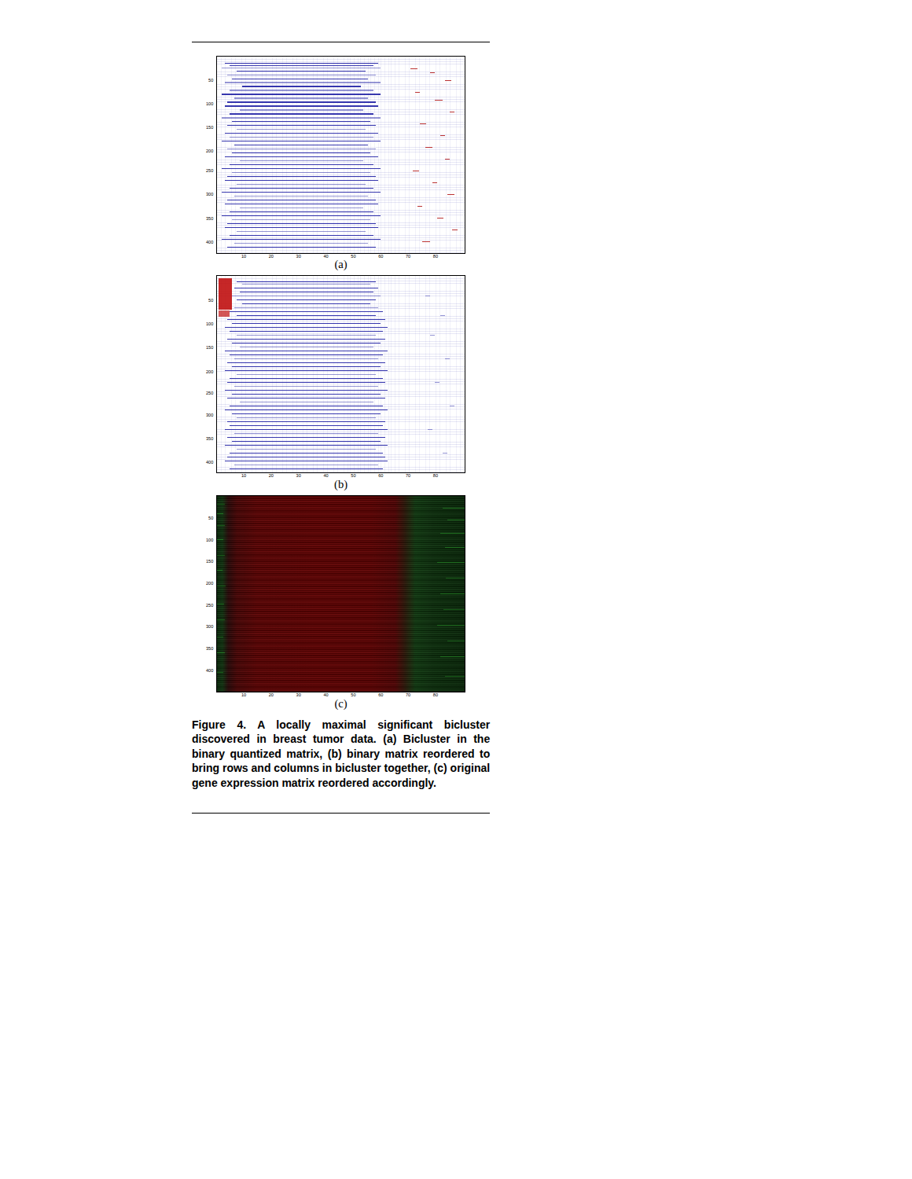50 100 150 200 250 300 350 400
10 20 30 40 50 60 70 80
(a)
50 100 150 200 250 300 350 400
10 20 30 40 50 60 70 80
(b)
50 100 150 200 250 300 350 400
10 20 30 40 50 60 70 80
(c)
Figure 4. A locally maximal significant bicluster discovered in breast tumor data. (a) Bicluster in the binary quantized matrix, (b) binary matrix reordered to bring rows and columns in bicluster together, (c) original gene expression matrix reordered accordingly.